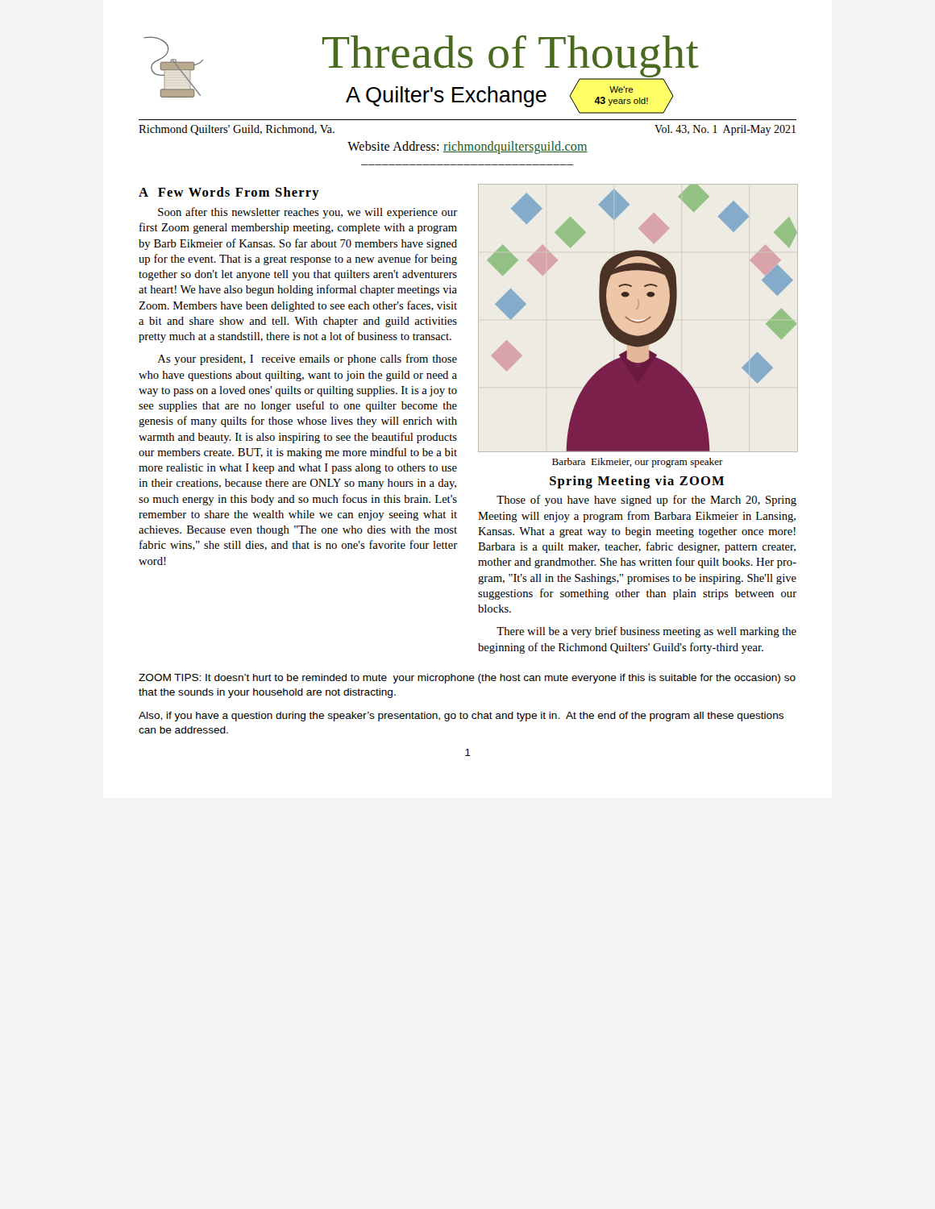Threads of Thought
A Quilter's Exchange We're 43 years old!
Richmond Quilters' Guild, Richmond, Va. Vol. 43, No. 1 April-May 2021
Website Address: richmondquiltersguild.com _______________________________
A Few Words From Sherry
Soon after this newsletter reaches you, we will experience our first Zoom general membership meeting, complete with a program by Barb Eikmeier of Kansas. So far about 70 members have signed up for the event. That is a great response to a new avenue for being together so don't let anyone tell you that quilters aren't adventurers at heart! We have also begun holding informal chapter meetings via Zoom. Members have been delighted to see each other's faces, visit a bit and share show and tell. With chapter and guild activities pretty much at a standstill, there is not a lot of business to transact.
As your president, I receive emails or phone calls from those who have questions about quilting, want to join the guild or need a way to pass on a loved ones' quilts or quilting supplies. It is a joy to see supplies that are no longer useful to one quilter become the genesis of many quilts for those whose lives they will enrich with warmth and beauty. It is also inspiring to see the beautiful products our members create. BUT, it is making me more mindful to be a bit more realistic in what I keep and what I pass along to others to use in their creations, because there are ONLY so many hours in a day, so much energy in this body and so much focus in this brain. Let's remember to share the wealth while we can enjoy seeing what it achieves. Because even though "The one who dies with the most fabric wins," she still dies, and that is no one's favorite four letter word!
Barbara Eikmeier, our program speaker
Spring Meeting via ZOOM
Those of you have have signed up for the March 20, Spring Meeting will enjoy a program from Barbara Eikmeier in Lansing, Kansas. What a great way to begin meeting together once more! Barbara is a quilt maker, teacher, fabric designer, pattern creater, mother and grandmother. She has written four quilt books. Her program, "It's all in the Sashings," promises to be inspiring. She'll give suggestions for something other than plain strips between our blocks.
There will be a very brief business meeting as well marking the beginning of the Richmond Quilters' Guild's forty-third year.
ZOOM TIPS: It doesn’t hurt to be reminded to mute your microphone (the host can mute everyone if this is suitable for the occasion) so that the sounds in your household are not distracting.
Also, if you have a question during the speaker’s presentation, go to chat and type it in. At the end of the program all these questions can be addressed.
1